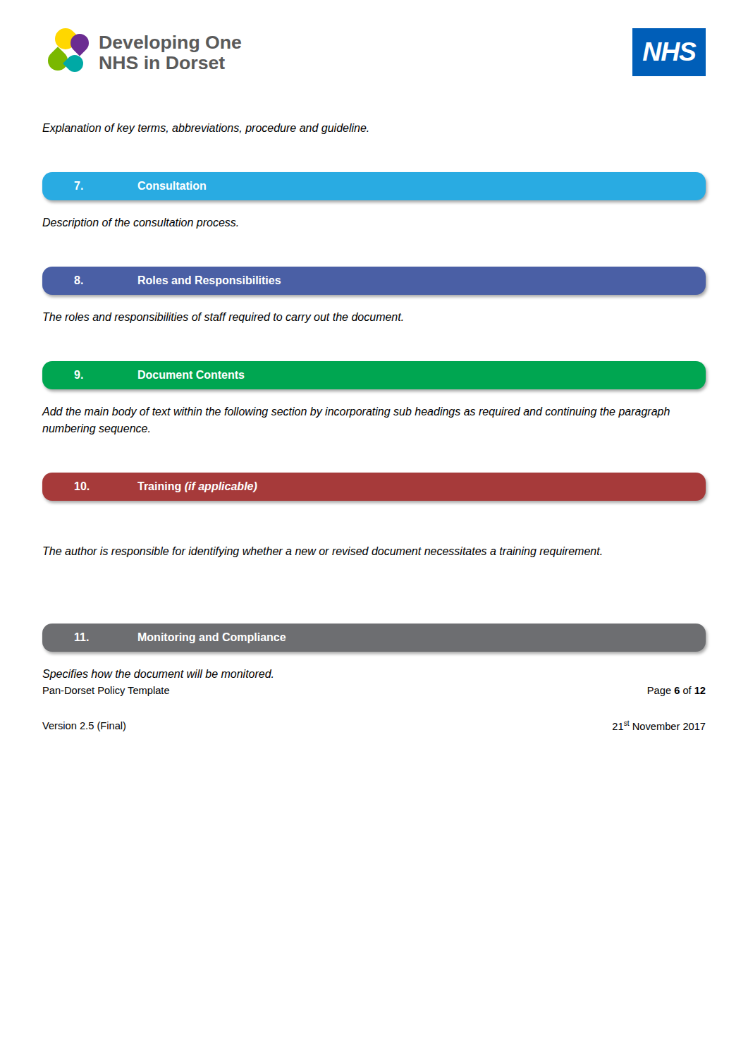Developing One
NHS in Dorset
NHS
Explanation of key terms, abbreviations, procedure and guideline.
7. Consultation
Description of the consultation process.
8. Roles and Responsibilities
The roles and responsibilities of staff required to carry out the document.
9. Document Contents
Add the main body of text within the following section by incorporating sub headings as required and continuing the paragraph numbering sequence.
10. Training (if applicable)
The author is responsible for identifying whether a new or revised document necessitates a training requirement.
11. Monitoring and Compliance
Specifies how the document will be monitored.
Pan-Dorset Policy Template Page 6 of 12
Version 2.5 (Final) 21st November 2017